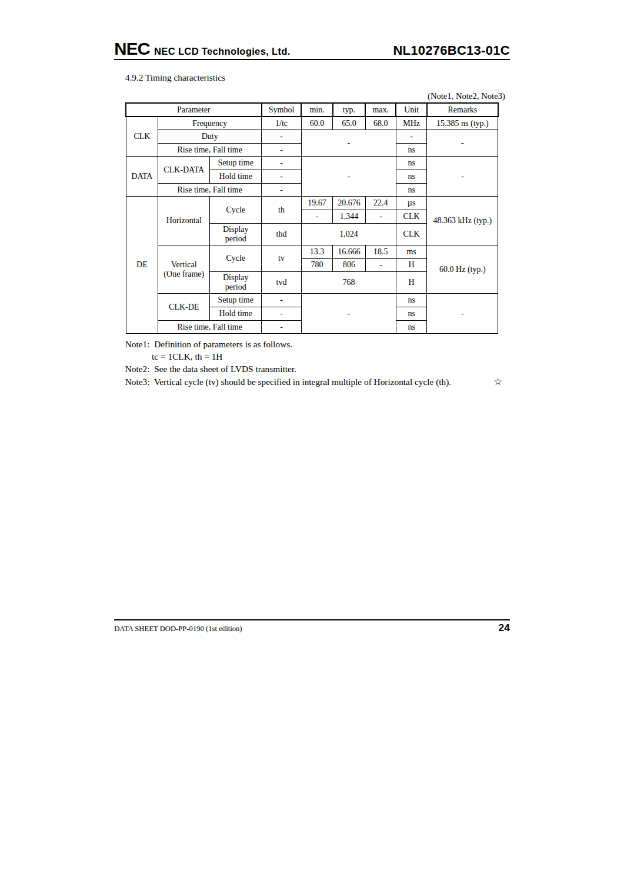NEC NEC LCD Technologies, Ltd.
NL10276BC13-01C
4.9.2 Timing characteristics
(Note1, Note2, Note3)
| Parameter | Symbol | min. | typ. | max. | Unit | Remarks |
| --- | --- | --- | --- | --- | --- | --- |
| CLK | Frequency | 1/tc | 60.0 | 65.0 | 68.0 | MHz | 15.385 ns (typ.) |
| Duty | - | - | - | - |
| Rise time, Fall time | - | ns |
| DATA | CLK-DATA | Setup time | - | - | ns | - |
| Hold time | - | ns |
| Rise time, Fall time | - | ns |
| DE | Horizontal | Cycle | th | 19.67 | 20.676 | 22.4 | µs | 48.363 kHz (typ.) |
| - | 1,344 | - | CLK |
| Display period | thd | 1,024 | CLK |
| Vertical (One frame) | Cycle | tv | 13.3 | 16.666 | 18.5 | ms | 60.0 Hz (typ.) |
| 780 | 806 | - | H |
| Display period | tvd | 768 | H |
| CLK-DE | Setup time | - | - | ns | - |
| Hold time | - | ns |
| Rise time, Fall time | - | ns |
Note1: Definition of parameters is as follows.
tc = 1CLK, th = 1H
Note2: See the data sheet of LVDS transmitter.
Note3: Vertical cycle (tv) should be specified in integral multiple of Horizontal cycle (th). ☆
DATA SHEET DOD-PP-0190 (1st edition)
24